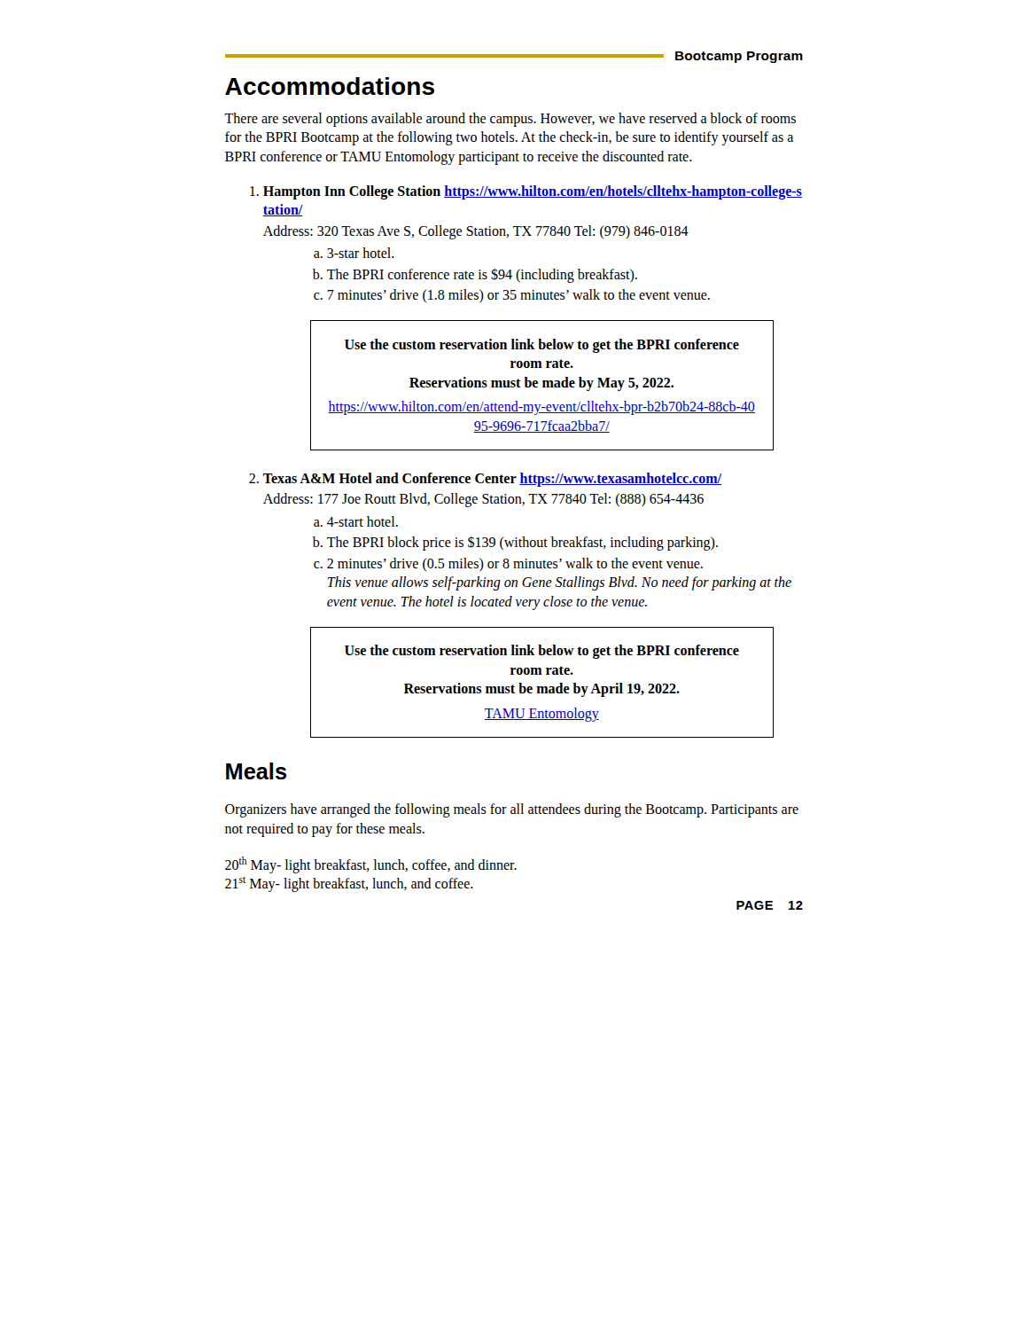Bootcamp Program
Accommodations
There are several options available around the campus. However, we have reserved a block of rooms for the BPRI Bootcamp at the following two hotels. At the check-in, be sure to identify yourself as a BPRI conference or TAMU Entomology participant to receive the discounted rate.
Hampton Inn College Station https://www.hilton.com/en/hotels/clltehx-hampton-college-station/
Address: 320 Texas Ave S, College Station, TX 77840 Tel: (979) 846-0184
3-star hotel.
The BPRI conference rate is $94 (including breakfast).
7 minutes’ drive (1.8 miles) or 35 minutes’ walk to the event venue.
Use the custom reservation link below to get the BPRI conference room rate.
Reservations must be made by May 5, 2022.
https://www.hilton.com/en/attend-my-event/clltehx-bpr-b2b70b24-88cb-4095-9696-717fcaa2bba7/
Texas A&M Hotel and Conference Center https://www.texasamhotelcc.com/
Address: 177 Joe Routt Blvd, College Station, TX 77840 Tel: (888) 654-4436
4-start hotel.
The BPRI block price is $139 (without breakfast, including parking).
2 minutes’ drive (0.5 miles) or 8 minutes’ walk to the event venue. This venue allows self-parking on Gene Stallings Blvd. No need for parking at the event venue. The hotel is located very close to the venue.
Use the custom reservation link below to get the BPRI conference room rate.
Reservations must be made by April 19, 2022.
TAMU Entomology
Meals
Organizers have arranged the following meals for all attendees during the Bootcamp. Participants are not required to pay for these meals.
20th May- light breakfast, lunch, coffee, and dinner.
21st May- light breakfast, lunch, and coffee.
PAGE 12